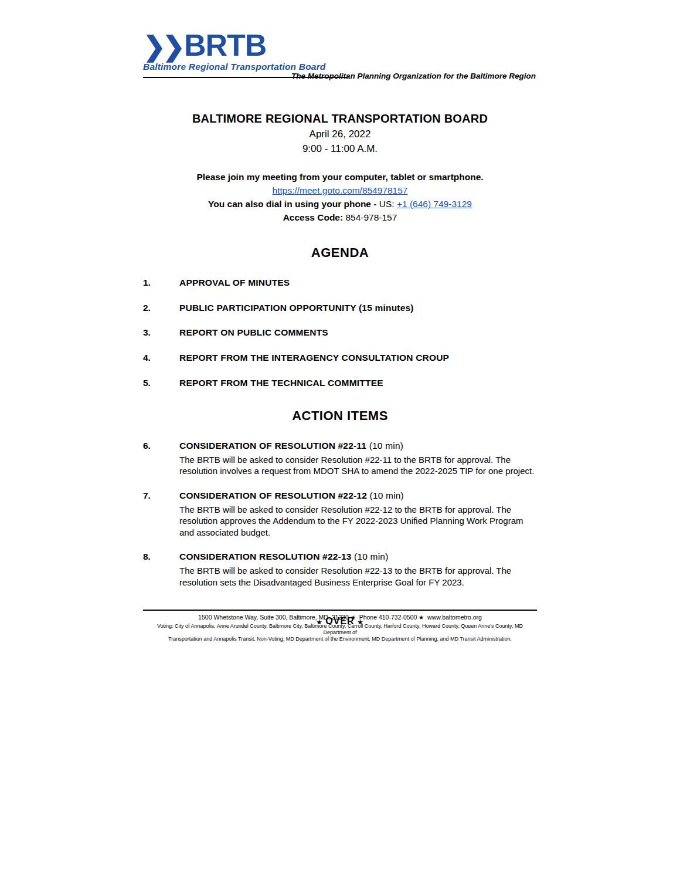❯❯BRTB
Baltimore Regional Transportation Board
The Metropolitan Planning Organization for the Baltimore Region
BALTIMORE REGIONAL TRANSPORTATION BOARD
April 26, 2022
9:00 - 11:00 A.M.
Please join my meeting from your computer, tablet or smartphone.
https://meet.goto.com/854978157
You can also dial in using your phone - US: +1 (646) 749-3129
Access Code: 854-978-157
AGENDA
1. APPROVAL OF MINUTES
2. PUBLIC PARTICIPATION OPPORTUNITY (15 minutes)
3. REPORT ON PUBLIC COMMENTS
4. REPORT FROM THE INTERAGENCY CONSULTATION CROUP
5. REPORT FROM THE TECHNICAL COMMITTEE
ACTION ITEMS
6. CONSIDERATION OF RESOLUTION #22-11 (10 min)
The BRTB will be asked to consider Resolution #22-11 to the BRTB for approval. The resolution involves a request from MDOT SHA to amend the 2022-2025 TIP for one project.
7. CONSIDERATION OF RESOLUTION #22-12 (10 min)
The BRTB will be asked to consider Resolution #22-12 to the BRTB for approval. The resolution approves the Addendum to the FY 2022-2023 Unified Planning Work Program and associated budget.
8. CONSIDERATION RESOLUTION #22-13 (10 min)
The BRTB will be asked to consider Resolution #22-13 to the BRTB for approval. The resolution sets the Disadvantaged Business Enterprise Goal for FY 2023.
★ OVER ★
1500 Whetstone Way, Suite 300, Baltimore, MD, 21230 ★ Phone 410-732-0500 ★ www.baltometro.org
Voting: City of Annapolis, Anne Arundel County, Baltimore City, Baltimore County, Carroll County, Harford County, Howard County, Queen Anne's County, MD Department of
Transportation and Annapolis Transit. Non-Voting: MD Department of the Environment, MD Department of Planning, and MD Transit Administration.